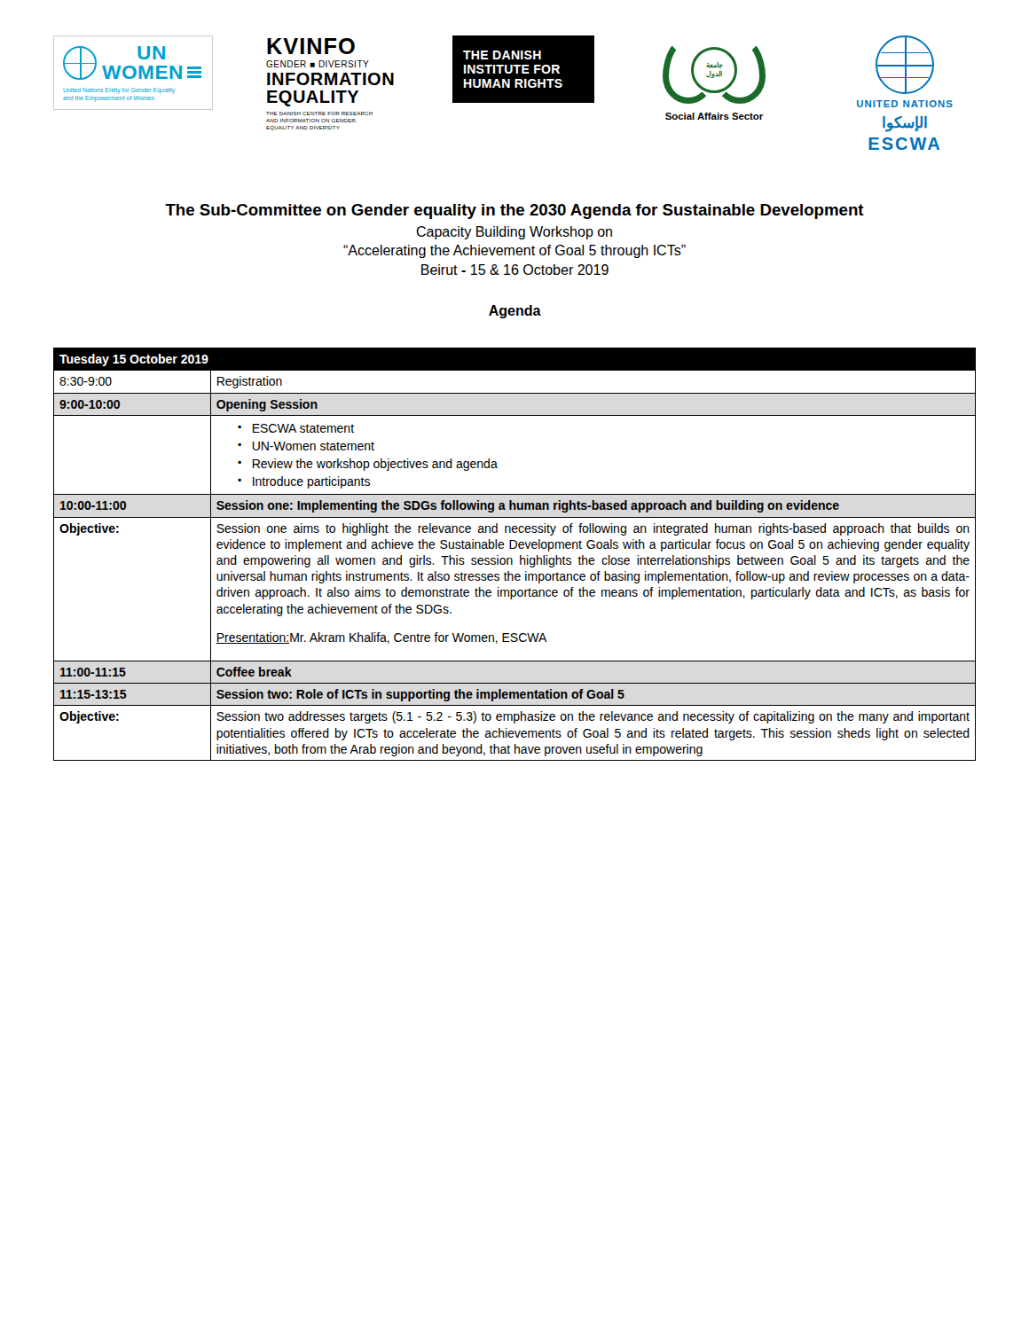UN
WOMEN
United Nations Entity for Gender Equality
and the Empowerment of Women
KVINFO
GENDER ■ DIVERSITY
INFORMATION
EQUALITY
THE DANISH CENTRE FOR RESEARCH
AND INFORMATION ON GENDER,
EQUALITY AND DIVERSITY
THE DANISH
INSTITUTE FOR
HUMAN RIGHTS
جامعة
الدول
Social Affairs Sector
UNITED NATIONS
الإسكوا
ESCWA
The Sub-Committee on Gender equality in the 2030 Agenda for Sustainable Development
Capacity Building Workshop on
“Accelerating the Achievement of Goal 5 through ICTs”
Beirut - 15 & 16 October 2019
Agenda
| Tuesday 15 October 2019 |
| 8:30-9:00 | Registration |
| 9:00-10:00 | Opening Session |
| | ESCWA statement UN-Women statement Review the workshop objectives and agenda Introduce participants |
| 10:00-11:00 | Session one: Implementing the SDGs following a human rights-based approach and building on evidence |
| Objective: | Session one aims to highlight the relevance and necessity of following an integrated human rights-based approach that builds on evidence to implement and achieve the Sustainable Development Goals with a particular focus on Goal 5 on achieving gender equality and empowering all women and girls. This session highlights the close interrelationships between Goal 5 and its targets and the universal human rights instruments. It also stresses the importance of basing implementation, follow-up and review processes on a data-driven approach. It also aims to demonstrate the importance of the means of implementation, particularly data and ICTs, as basis for accelerating the achievement of the SDGs. Presentation: Mr. Akram Khalifa, Centre for Women, ESCWA |
| 11:00-11:15 | Coffee break |
| 11:15-13:15 | Session two: Role of ICTs in supporting the implementation of Goal 5 |
| Objective: | Session two addresses targets (5.1 - 5.2 - 5.3) to emphasize on the relevance and necessity of capitalizing on the many and important potentialities offered by ICTs to accelerate the achievements of Goal 5 and its related targets. This session sheds light on selected initiatives, both from the Arab region and beyond, that have proven useful in empowering |